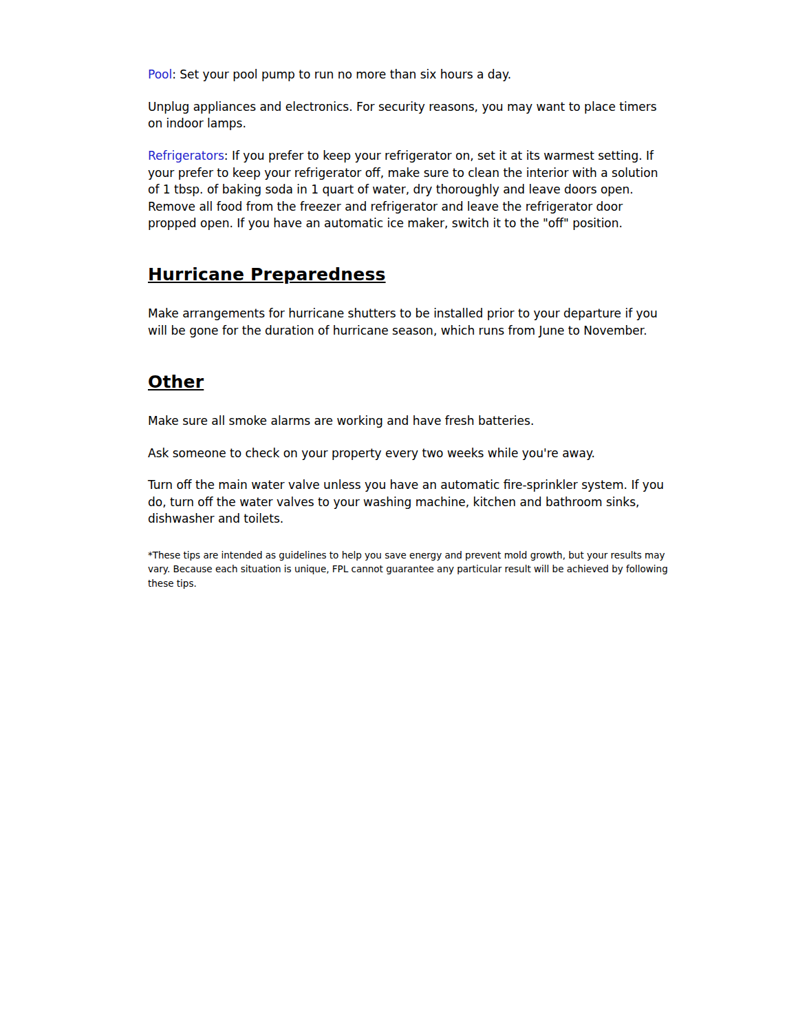Pool: Set your pool pump to run no more than six hours a day.
Unplug appliances and electronics. For security reasons, you may want to place timers on indoor lamps.
Refrigerators: If you prefer to keep your refrigerator on, set it at its warmest setting. If your prefer to keep your refrigerator off, make sure to clean the interior with a solution of 1 tbsp. of baking soda in 1 quart of water, dry thoroughly and leave doors open. Remove all food from the freezer and refrigerator and leave the refrigerator door propped open. If you have an automatic ice maker, switch it to the "off" position.
Hurricane Preparedness
Make arrangements for hurricane shutters to be installed prior to your departure if you will be gone for the duration of hurricane season, which runs from June to November.
Other
Make sure all smoke alarms are working and have fresh batteries.
Ask someone to check on your property every two weeks while you're away.
Turn off the main water valve unless you have an automatic fire-sprinkler system. If you do, turn off the water valves to your washing machine, kitchen and bathroom sinks, dishwasher and toilets.
*These tips are intended as guidelines to help you save energy and prevent mold growth, but your results may vary. Because each situation is unique, FPL cannot guarantee any particular result will be achieved by following these tips.